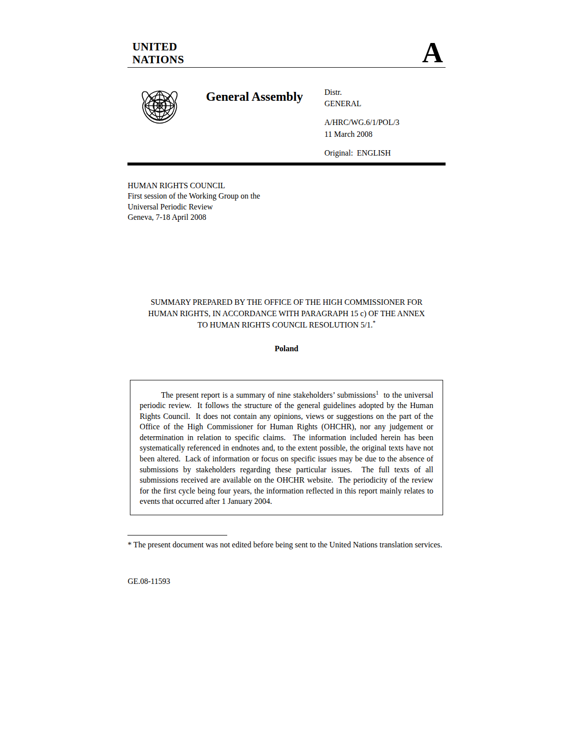UNITED
NATIONS
A
General Assembly
Distr.
GENERAL
A/HRC/WG.6/1/POL/3
11 March 2008
Original: ENGLISH
HUMAN RIGHTS COUNCIL
First session of the Working Group on the
Universal Periodic Review
Geneva, 7-18 April 2008
SUMMARY PREPARED BY THE OFFICE OF THE HIGH COMMISSIONER FOR HUMAN RIGHTS, IN ACCORDANCE WITH PARAGRAPH 15 c) OF THE ANNEX TO HUMAN RIGHTS COUNCIL RESOLUTION 5/1.*
Poland
The present report is a summary of nine stakeholders’ submissions1 to the universal periodic review. It follows the structure of the general guidelines adopted by the Human Rights Council. It does not contain any opinions, views or suggestions on the part of the Office of the High Commissioner for Human Rights (OHCHR), nor any judgement or determination in relation to specific claims. The information included herein has been systematically referenced in endnotes and, to the extent possible, the original texts have not been altered. Lack of information or focus on specific issues may be due to the absence of submissions by stakeholders regarding these particular issues. The full texts of all submissions received are available on the OHCHR website. The periodicity of the review for the first cycle being four years, the information reflected in this report mainly relates to events that occurred after 1 January 2004.
* The present document was not edited before being sent to the United Nations translation services.
GE.08-11593